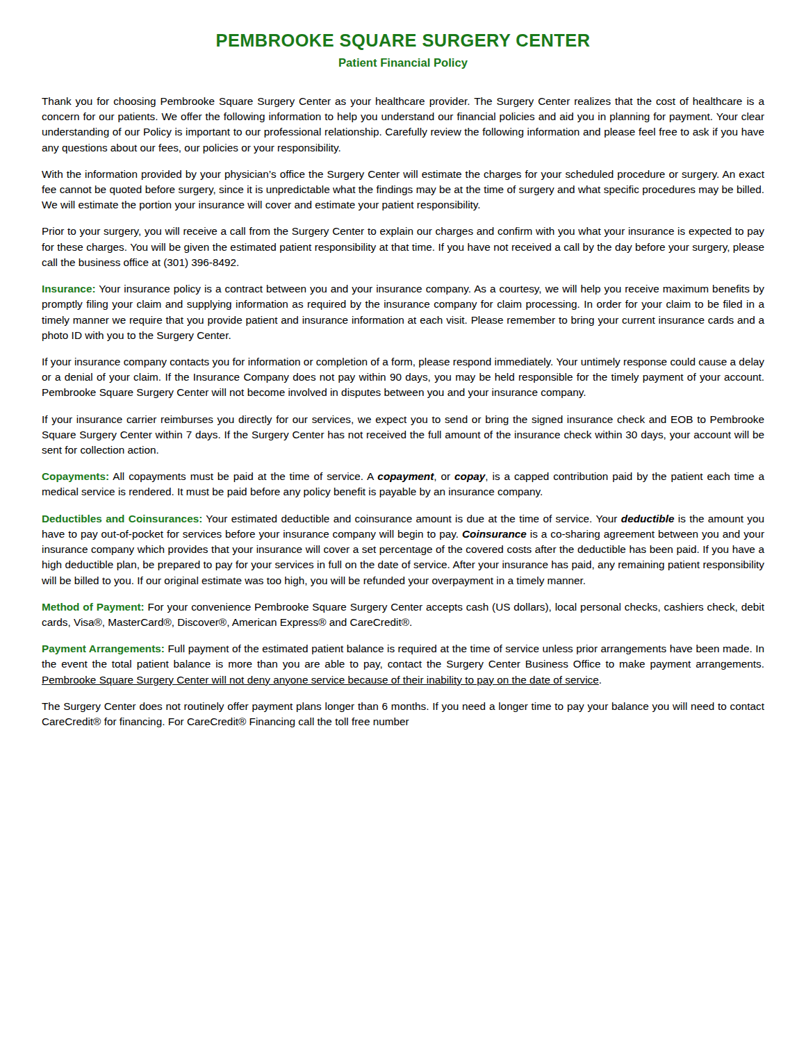PEMBROOKE SQUARE SURGERY CENTER
Patient Financial Policy
Thank you for choosing Pembrooke Square Surgery Center as your healthcare provider. The Surgery Center realizes that the cost of healthcare is a concern for our patients. We offer the following information to help you understand our financial policies and aid you in planning for payment. Your clear understanding of our Policy is important to our professional relationship. Carefully review the following information and please feel free to ask if you have any questions about our fees, our policies or your responsibility.
With the information provided by your physician’s office the Surgery Center will estimate the charges for your scheduled procedure or surgery. An exact fee cannot be quoted before surgery, since it is unpredictable what the findings may be at the time of surgery and what specific procedures may be billed. We will estimate the portion your insurance will cover and estimate your patient responsibility.
Prior to your surgery, you will receive a call from the Surgery Center to explain our charges and confirm with you what your insurance is expected to pay for these charges. You will be given the estimated patient responsibility at that time. If you have not received a call by the day before your surgery, please call the business office at (301) 396-8492.
Insurance: Your insurance policy is a contract between you and your insurance company. As a courtesy, we will help you receive maximum benefits by promptly filing your claim and supplying information as required by the insurance company for claim processing. In order for your claim to be filed in a timely manner we require that you provide patient and insurance information at each visit. Please remember to bring your current insurance cards and a photo ID with you to the Surgery Center.
If your insurance company contacts you for information or completion of a form, please respond immediately. Your untimely response could cause a delay or a denial of your claim. If the Insurance Company does not pay within 90 days, you may be held responsible for the timely payment of your account. Pembrooke Square Surgery Center will not become involved in disputes between you and your insurance company.
If your insurance carrier reimburses you directly for our services, we expect you to send or bring the signed insurance check and EOB to Pembrooke Square Surgery Center within 7 days. If the Surgery Center has not received the full amount of the insurance check within 30 days, your account will be sent for collection action.
Copayments: All copayments must be paid at the time of service. A copayment, or copay, is a capped contribution paid by the patient each time a medical service is rendered. It must be paid before any policy benefit is payable by an insurance company.
Deductibles and Coinsurances: Your estimated deductible and coinsurance amount is due at the time of service. Your deductible is the amount you have to pay out-of-pocket for services before your insurance company will begin to pay. Coinsurance is a co-sharing agreement between you and your insurance company which provides that your insurance will cover a set percentage of the covered costs after the deductible has been paid. If you have a high deductible plan, be prepared to pay for your services in full on the date of service. After your insurance has paid, any remaining patient responsibility will be billed to you. If our original estimate was too high, you will be refunded your overpayment in a timely manner.
Method of Payment: For your convenience Pembrooke Square Surgery Center accepts cash (US dollars), local personal checks, cashiers check, debit cards, Visa®, MasterCard®, Discover®, American Express® and CareCredit®.
Payment Arrangements: Full payment of the estimated patient balance is required at the time of service unless prior arrangements have been made. In the event the total patient balance is more than you are able to pay, contact the Surgery Center Business Office to make payment arrangements. Pembrooke Square Surgery Center will not deny anyone service because of their inability to pay on the date of service.
The Surgery Center does not routinely offer payment plans longer than 6 months. If you need a longer time to pay your balance you will need to contact CareCredit® for financing. For CareCredit® Financing call the toll free number